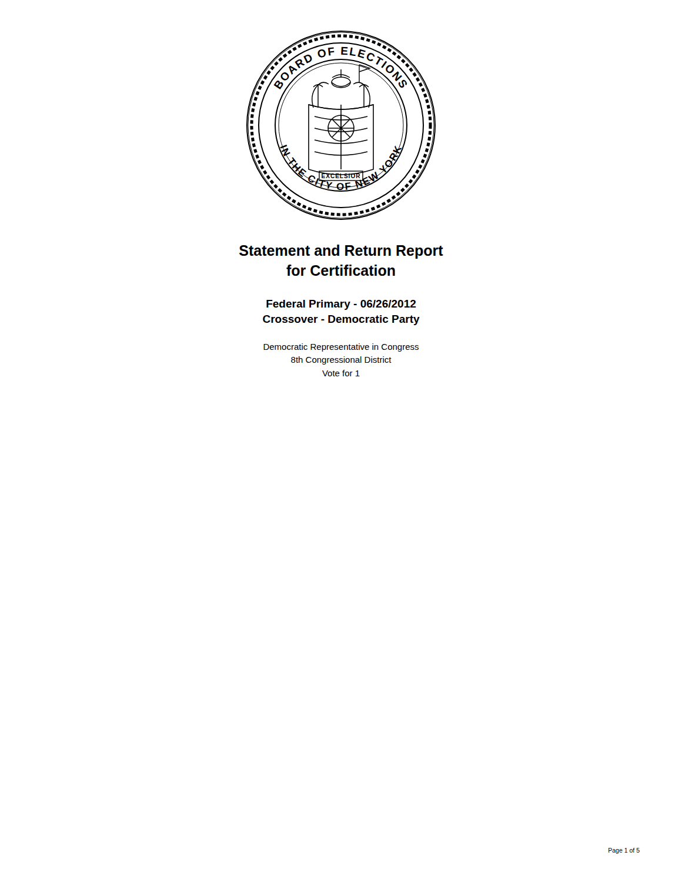BOARD OF ELECTIONS IN THE CITY OF NEW YORK EXCELSIOR
Statement and Return Report
for Certification
Federal Primary - 06/26/2012
Crossover - Democratic Party
Democratic Representative in Congress
8th Congressional District
Vote for 1
Page 1 of 5